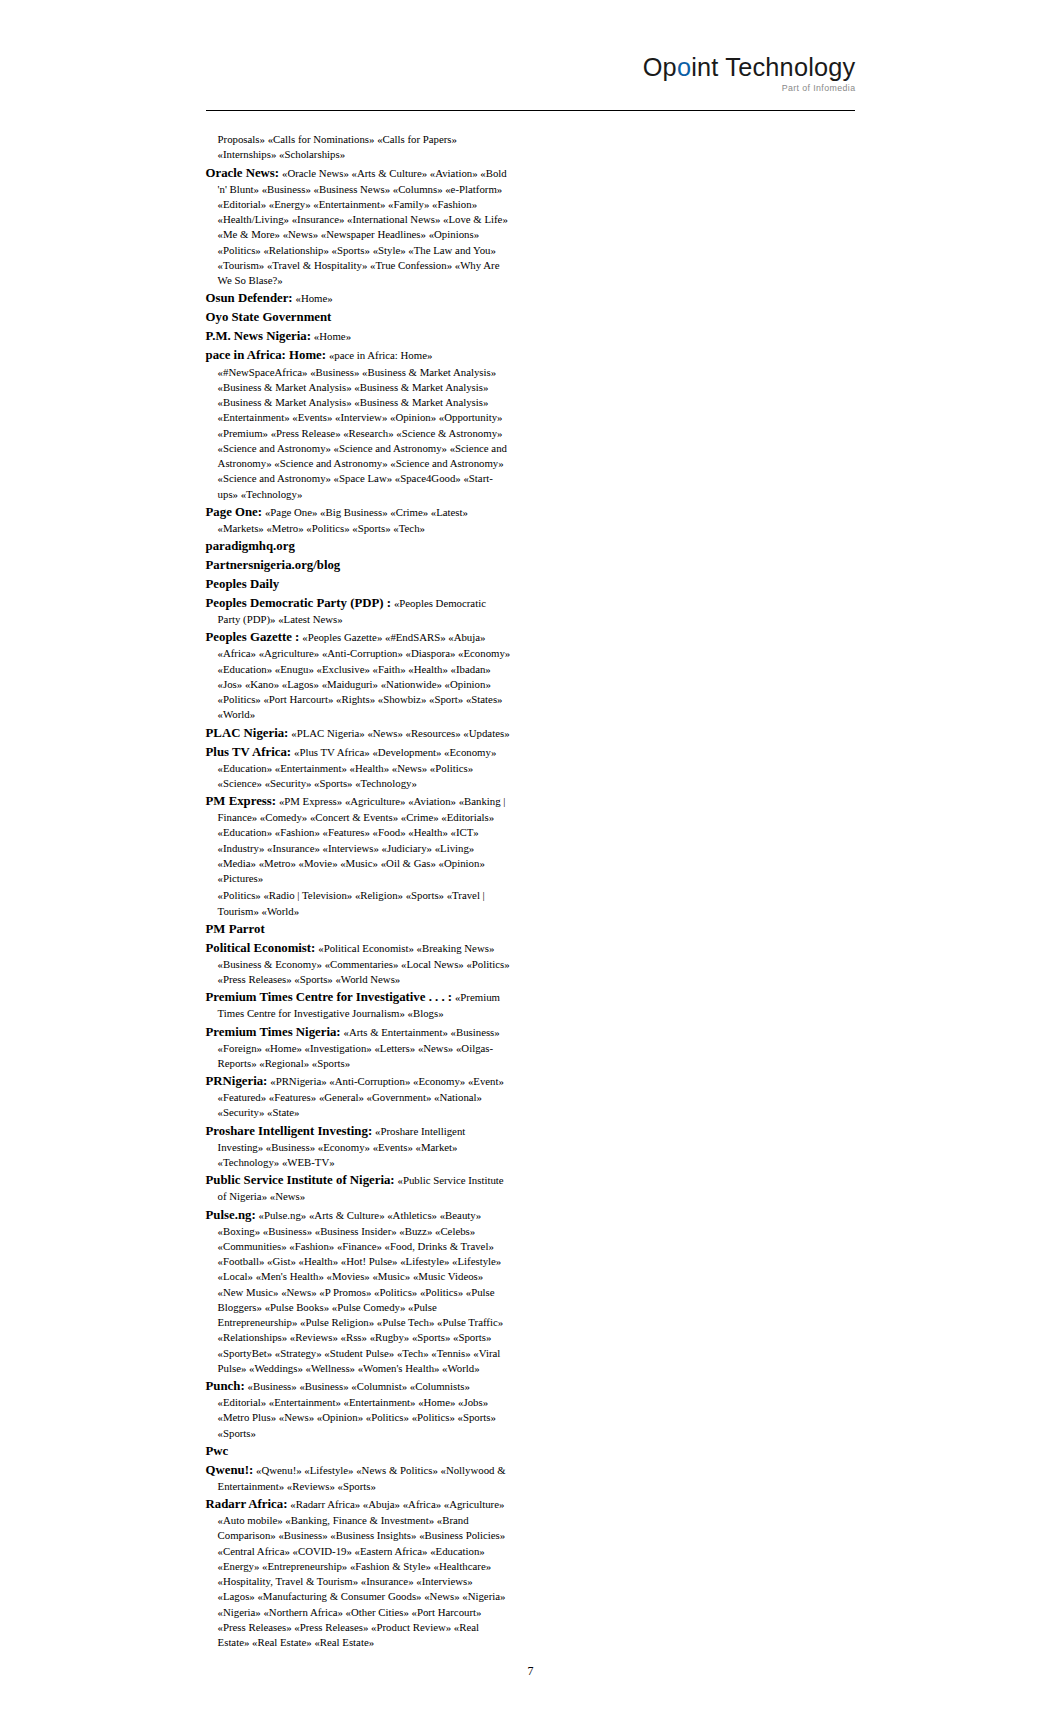Opoint Technology
Part of Infomedia
Proposals» «Calls for Nominations» «Calls for Papers» «Internships» «Scholarships»
Oracle News: «Oracle News» «Arts & Culture» «Aviation» «Bold 'n' Blunt» «Business» «Business News» «Columns» «e-Platform» «Editorial» «Energy» «Entertainment» «Family» «Fashion» «Health/Living» «Insurance» «International News» «Love & Life» «Me & More» «News» «Newspaper Headlines» «Opinions» «Politics» «Relationship» «Sports» «Style» «The Law and You» «Tourism» «Travel & Hospitality» «True Confession» «Why Are We So Blase?»
Osun Defender: «Home»
Oyo State Government
P.M. News Nigeria: «Home»
pace in Africa: Home: «pace in Africa: Home» «#NewSpaceAfrica» «Business» «Business & Market Analysis» «Business & Market Analysis» «Business & Market Analysis» «Business & Market Analysis» «Business & Market Analysis» «Entertainment» «Events» «Interview» «Opinion» «Opportunity» «Premium» «Press Release» «Research» «Science & Astronomy» «Science and Astronomy» «Science and Astronomy» «Science and Astronomy» «Science and Astronomy» «Science and Astronomy» «Science and Astronomy» «Space Law» «Space4Good» «Start-ups» «Technology»
Page One: «Page One» «Big Business» «Crime» «Latest» «Markets» «Metro» «Politics» «Sports» «Tech»
paradigmhq.org
Partnersnigeria.org/blog
Peoples Daily
Peoples Democratic Party (PDP) : «Peoples Democratic Party (PDP)» «Latest News»
Peoples Gazette : «Peoples Gazette» «#EndSARS» «Abuja» «Africa» «Agriculture» «Anti-Corruption» «Diaspora» «Economy» «Education» «Enugu» «Exclusive» «Faith» «Health» «Ibadan» «Jos» «Kano» «Lagos» «Maiduguri» «Nationwide» «Opinion» «Politics» «Port Harcourt» «Rights» «Showbiz» «Sport» «States» «World»
PLAC Nigeria: «PLAC Nigeria» «News» «Resources» «Updates»
Plus TV Africa: «Plus TV Africa» «Development» «Economy» «Education» «Entertainment» «Health» «News» «Politics» «Science» «Security» «Sports» «Technology»
PM Express: «PM Express» «Agriculture» «Aviation» «Banking | Finance» «Comedy» «Concert & Events» «Crime» «Editorials» «Education» «Fashion» «Features» «Food» «Health» «ICT» «Industry» «Insurance» «Interviews» «Judiciary» «Living» «Media» «Metro» «Movie» «Music» «Oil & Gas» «Opinion» «Pictures»
«Politics» «Radio | Television» «Religion» «Sports» «Travel | Tourism» «World»
PM Parrot
Political Economist: «Political Economist» «Breaking News» «Business & Economy» «Commentaries» «Local News» «Politics» «Press Releases» «Sports» «World News»
Premium Times Centre for Investigative . . . : «Premium Times Centre for Investigative Journalism» «Blogs»
Premium Times Nigeria: «Arts & Entertainment» «Business» «Foreign» «Home» «Investigation» «Letters» «News» «Oilgas-Reports» «Regional» «Sports»
PRNigeria: «PRNigeria» «Anti-Corruption» «Economy» «Event» «Featured» «Features» «General» «Government» «National» «Security» «State»
Proshare Intelligent Investing: «Proshare Intelligent Investing» «Business» «Economy» «Events» «Market» «Technology» «WEB-TV»
Public Service Institute of Nigeria: «Public Service Institute of Nigeria» «News»
Pulse.ng: «Pulse.ng» «Arts & Culture» «Athletics» «Beauty» «Boxing» «Business» «Business Insider» «Buzz» «Celebs» «Communities» «Fashion» «Finance» «Food, Drinks & Travel» «Football» «Gist» «Health» «Hot! Pulse» «Lifestyle» «Lifestyle» «Local» «Men's Health» «Movies» «Music» «Music Videos» «New Music» «News» «P Promos» «Politics» «Politics» «Pulse Bloggers» «Pulse Books» «Pulse Comedy» «Pulse Entrepreneurship» «Pulse Religion» «Pulse Tech» «Pulse Traffic» «Relationships» «Reviews» «Rss» «Rugby» «Sports» «Sports» «SportyBet» «Strategy» «Student Pulse» «Tech» «Tennis» «Viral Pulse» «Weddings» «Wellness» «Women's Health» «World»
Punch: «Business» «Business» «Columnist» «Columnists» «Editorial» «Entertainment» «Entertainment» «Home» «Jobs» «Metro Plus» «News» «Opinion» «Politics» «Politics» «Sports» «Sports»
Pwc
Qwenu!: «Qwenu!» «Lifestyle» «News & Politics» «Nollywood & Entertainment» «Reviews» «Sports»
Radarr Africa: «Radarr Africa» «Abuja» «Africa» «Agriculture» «Auto mobile» «Banking, Finance & Investment» «Brand Comparison» «Business» «Business Insights» «Business Policies» «Central Africa» «COVID-19» «Eastern Africa» «Education» «Energy» «Entrepreneurship» «Fashion & Style» «Healthcare» «Hospitality, Travel & Tourism» «Insurance» «Interviews» «Lagos» «Manufacturing & Consumer Goods» «News» «Nigeria» «Nigeria» «Northern Africa» «Other Cities» «Port Harcourt» «Press Releases» «Press Releases» «Product Review» «Real Estate» «Real Estate» «Real Estate»
7